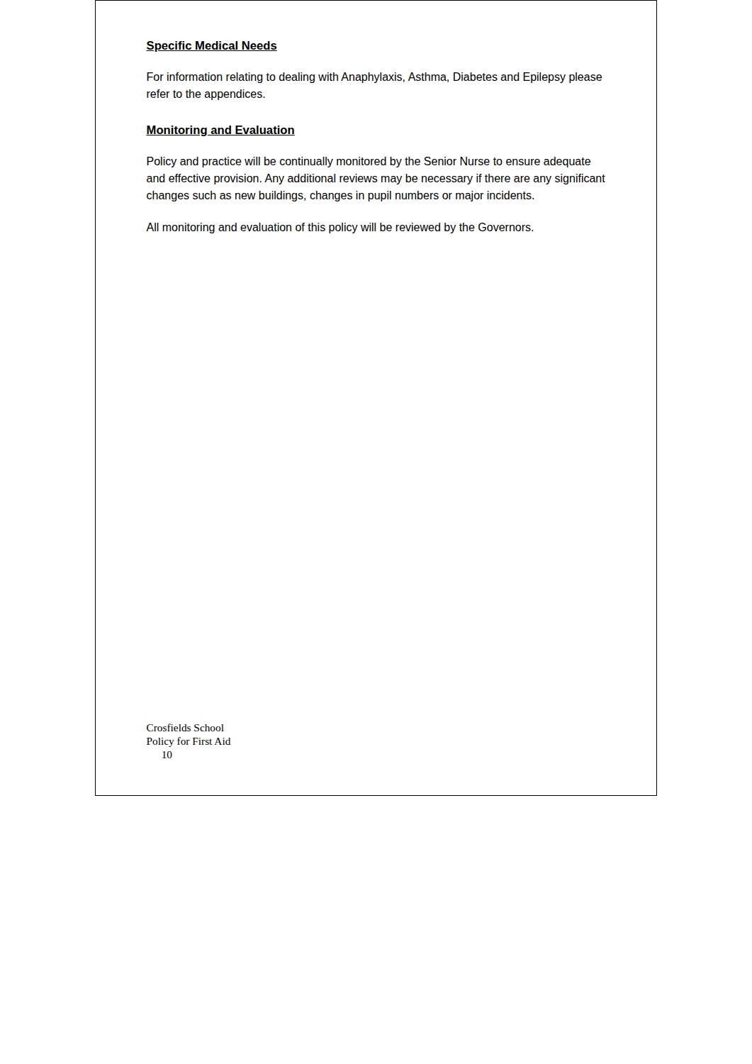Specific Medical Needs
For information relating to dealing with Anaphylaxis, Asthma, Diabetes and Epilepsy please refer to the appendices.
Monitoring and Evaluation
Policy and practice will be continually monitored by the Senior Nurse to ensure adequate and effective provision. Any additional reviews may be necessary if there are any significant changes such as new buildings, changes in pupil numbers or major incidents.
All monitoring and evaluation of this policy will be reviewed by the Governors.
Crosfields School
Policy for First Aid 10